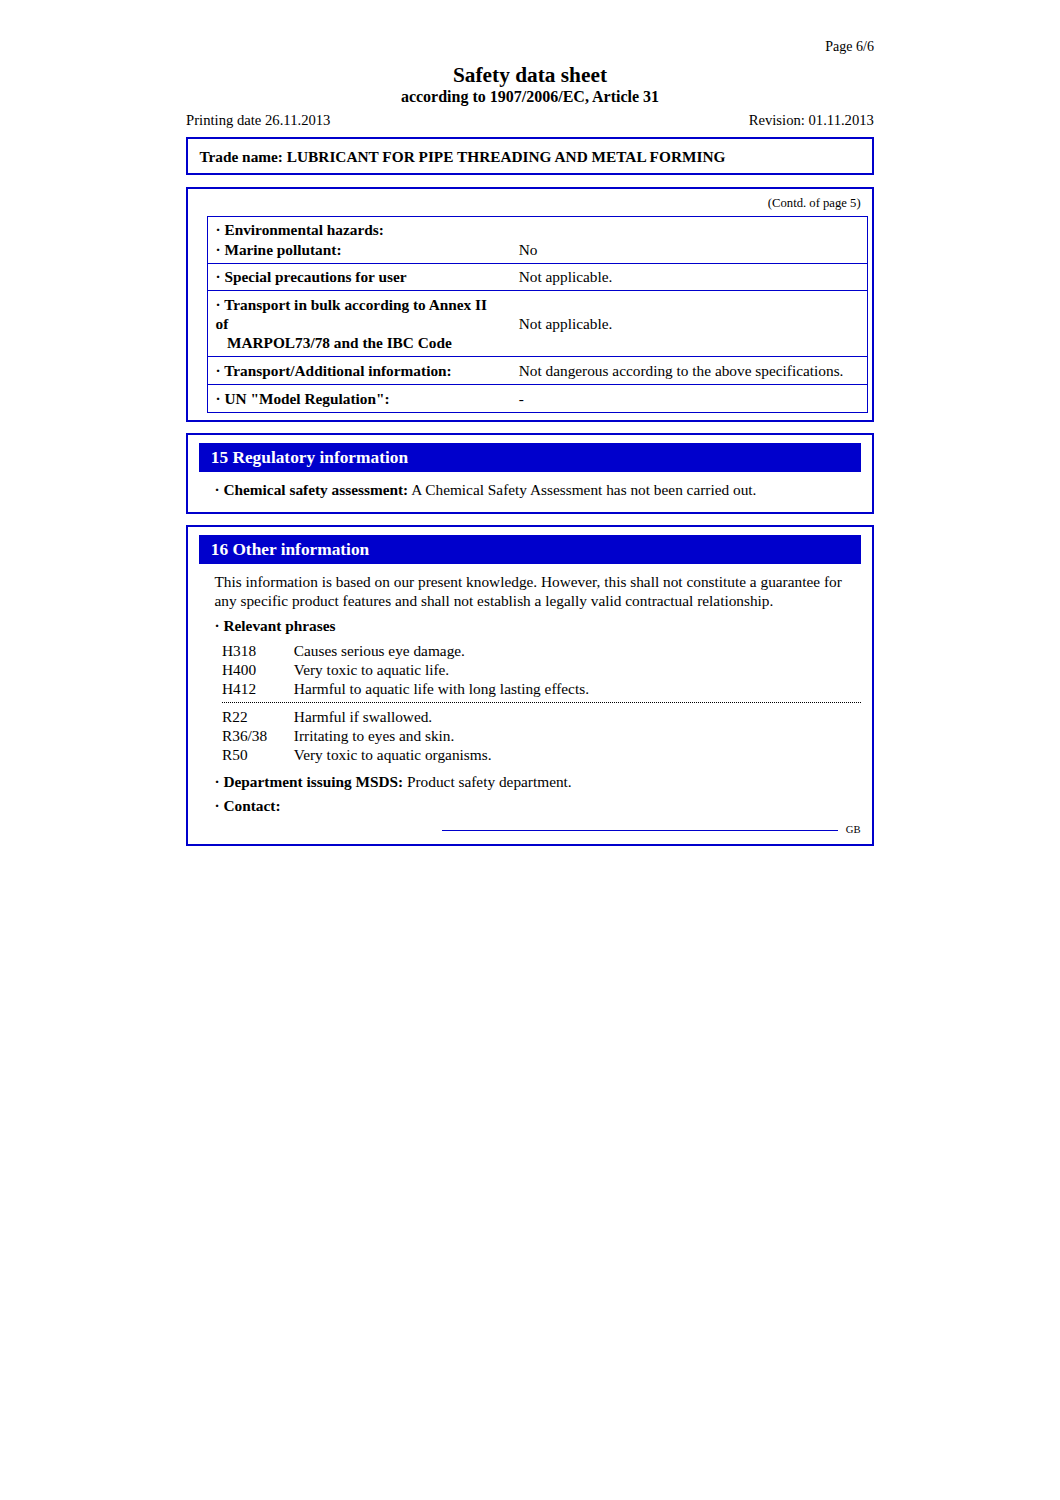Page 6/6
Safety data sheet
according to 1907/2006/EC, Article 31
Printing date 26.11.2013 Revision: 01.11.2013
Trade name: LUBRICANT FOR PIPE THREADING AND METAL FORMING
(Contd. of page 5)
| · Environmental hazards: · Marine pollutant: | No |
| · Special precautions for user | Not applicable. |
| · Transport in bulk according to Annex II of MARPOL73/78 and the IBC Code | Not applicable. |
| · Transport/Additional information: | Not dangerous according to the above specifications. |
| · UN "Model Regulation": | - |
15 Regulatory information
· Chemical safety assessment: A Chemical Safety Assessment has not been carried out.
16 Other information
This information is based on our present knowledge. However, this shall not constitute a guarantee for any specific product features and shall not establish a legally valid contractual relationship.
· Relevant phrases
| H318 | Causes serious eye damage. |
| H400 | Very toxic to aquatic life. |
| H412 | Harmful to aquatic life with long lasting effects. |
| R22 | Harmful if swallowed. |
| R36/38 | Irritating to eyes and skin. |
| R50 | Very toxic to aquatic organisms. |
· Department issuing MSDS: Product safety department.
· Contact:
GB